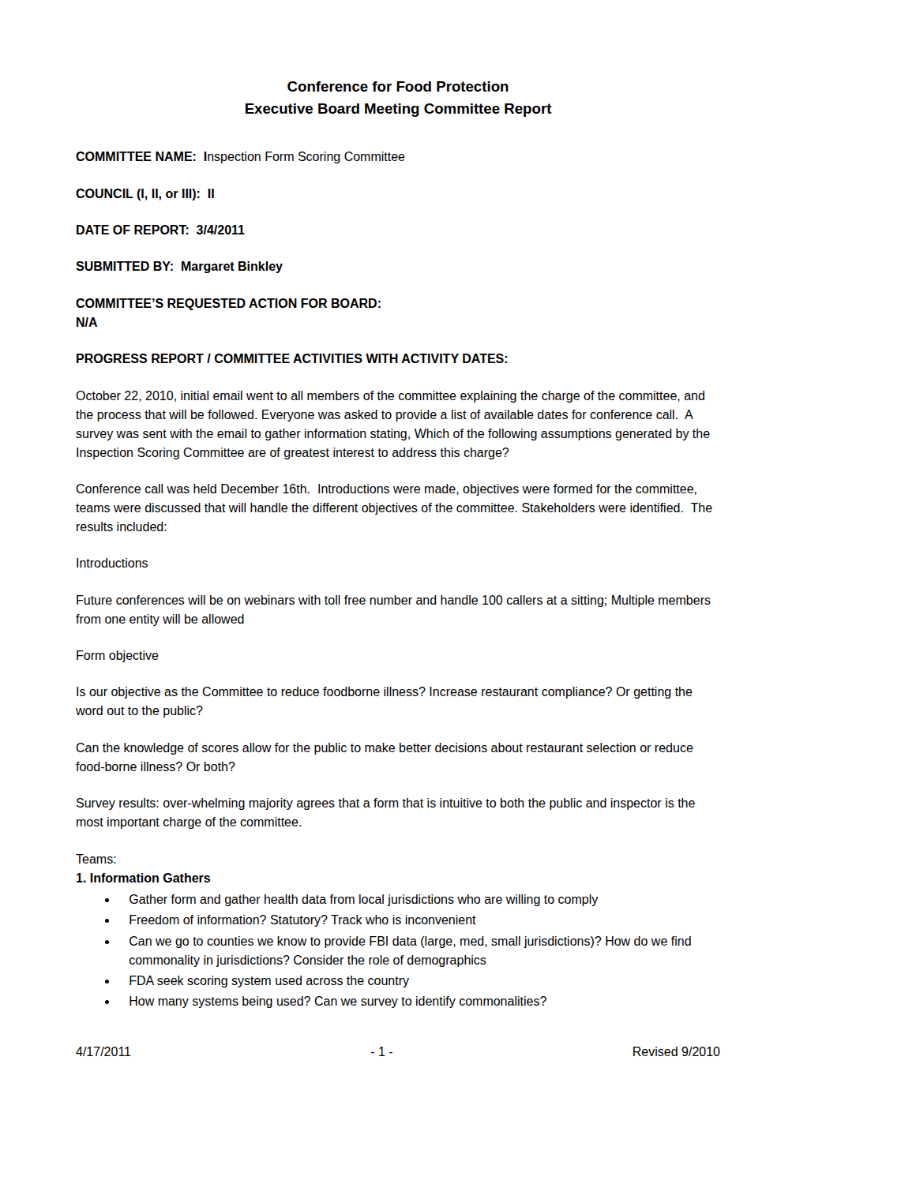Conference for Food Protection Executive Board Meeting Committee Report
COMMITTEE NAME: Inspection Form Scoring Committee
COUNCIL (I, II, or III): II
DATE OF REPORT: 3/4/2011
SUBMITTED BY: Margaret Binkley
COMMITTEE’S REQUESTED ACTION FOR BOARD:
N/A
PROGRESS REPORT / COMMITTEE ACTIVITIES WITH ACTIVITY DATES:
October 22, 2010, initial email went to all members of the committee explaining the charge of the committee, and the process that will be followed. Everyone was asked to provide a list of available dates for conference call. A survey was sent with the email to gather information stating, Which of the following assumptions generated by the Inspection Scoring Committee are of greatest interest to address this charge?
Conference call was held December 16th. Introductions were made, objectives were formed for the committee, teams were discussed that will handle the different objectives of the committee. Stakeholders were identified. The results included:
Introductions
Future conferences will be on webinars with toll free number and handle 100 callers at a sitting; Multiple members from one entity will be allowed
Form objective
Is our objective as the Committee to reduce foodborne illness? Increase restaurant compliance? Or getting the word out to the public?
Can the knowledge of scores allow for the public to make better decisions about restaurant selection or reduce food-borne illness? Or both?
Survey results: over-whelming majority agrees that a form that is intuitive to both the public and inspector is the most important charge of the committee.
Teams:
1. Information Gathers
Gather form and gather health data from local jurisdictions who are willing to comply
Freedom of information? Statutory? Track who is inconvenient
Can we go to counties we know to provide FBI data (large, med, small jurisdictions)? How do we find commonality in jurisdictions? Consider the role of demographics
FDA seek scoring system used across the country
How many systems being used? Can we survey to identify commonalities?
4/17/2011
- 1 -
Revised 9/2010